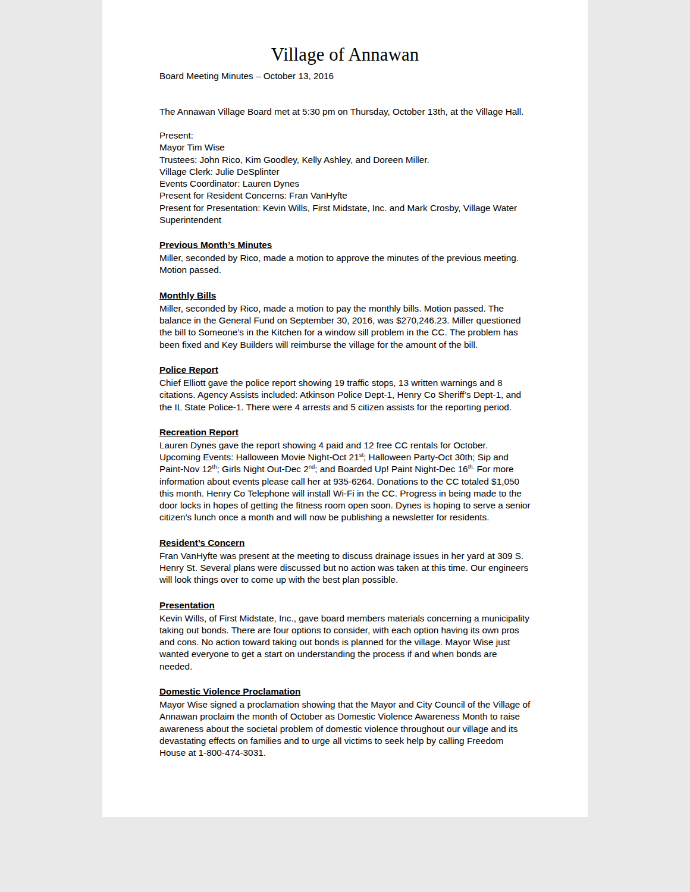Village of Annawan
Board Meeting Minutes – October 13, 2016
The Annawan Village Board met at 5:30 pm on Thursday, October 13th, at the Village Hall.
Present:
Mayor Tim Wise
Trustees: John Rico, Kim Goodley, Kelly Ashley, and Doreen Miller.
Village Clerk: Julie DeSplinter
Events Coordinator: Lauren Dynes
Present for Resident Concerns: Fran VanHyfte
Present for Presentation: Kevin Wills, First Midstate, Inc. and Mark Crosby, Village Water Superintendent
Previous Month’s Minutes
Miller, seconded by Rico, made a motion to approve the minutes of the previous meeting. Motion passed.
Monthly Bills
Miller, seconded by Rico, made a motion to pay the monthly bills. Motion passed. The balance in the General Fund on September 30, 2016, was $270,246.23. Miller questioned the bill to Someone’s in the Kitchen for a window sill problem in the CC. The problem has been fixed and Key Builders will reimburse the village for the amount of the bill.
Police Report
Chief Elliott gave the police report showing 19 traffic stops, 13 written warnings and 8 citations. Agency Assists included: Atkinson Police Dept-1, Henry Co Sheriff’s Dept-1, and the IL State Police-1. There were 4 arrests and 5 citizen assists for the reporting period.
Recreation Report
Lauren Dynes gave the report showing 4 paid and 12 free CC rentals for October. Upcoming Events: Halloween Movie Night-Oct 21st; Halloween Party-Oct 30th; Sip and Paint-Nov 12th; Girls Night Out-Dec 2nd; and Boarded Up! Paint Night-Dec 16th. For more information about events please call her at 935-6264. Donations to the CC totaled $1,050 this month. Henry Co Telephone will install Wi-Fi in the CC. Progress in being made to the door locks in hopes of getting the fitness room open soon. Dynes is hoping to serve a senior citizen’s lunch once a month and will now be publishing a newsletter for residents.
Resident’s Concern
Fran VanHyfte was present at the meeting to discuss drainage issues in her yard at 309 S. Henry St. Several plans were discussed but no action was taken at this time. Our engineers will look things over to come up with the best plan possible.
Presentation
Kevin Wills, of First Midstate, Inc., gave board members materials concerning a municipality taking out bonds. There are four options to consider, with each option having its own pros and cons. No action toward taking out bonds is planned for the village. Mayor Wise just wanted everyone to get a start on understanding the process if and when bonds are needed.
Domestic Violence Proclamation
Mayor Wise signed a proclamation showing that the Mayor and City Council of the Village of Annawan proclaim the month of October as Domestic Violence Awareness Month to raise awareness about the societal problem of domestic violence throughout our village and its devastating effects on families and to urge all victims to seek help by calling Freedom House at 1-800-474-3031.